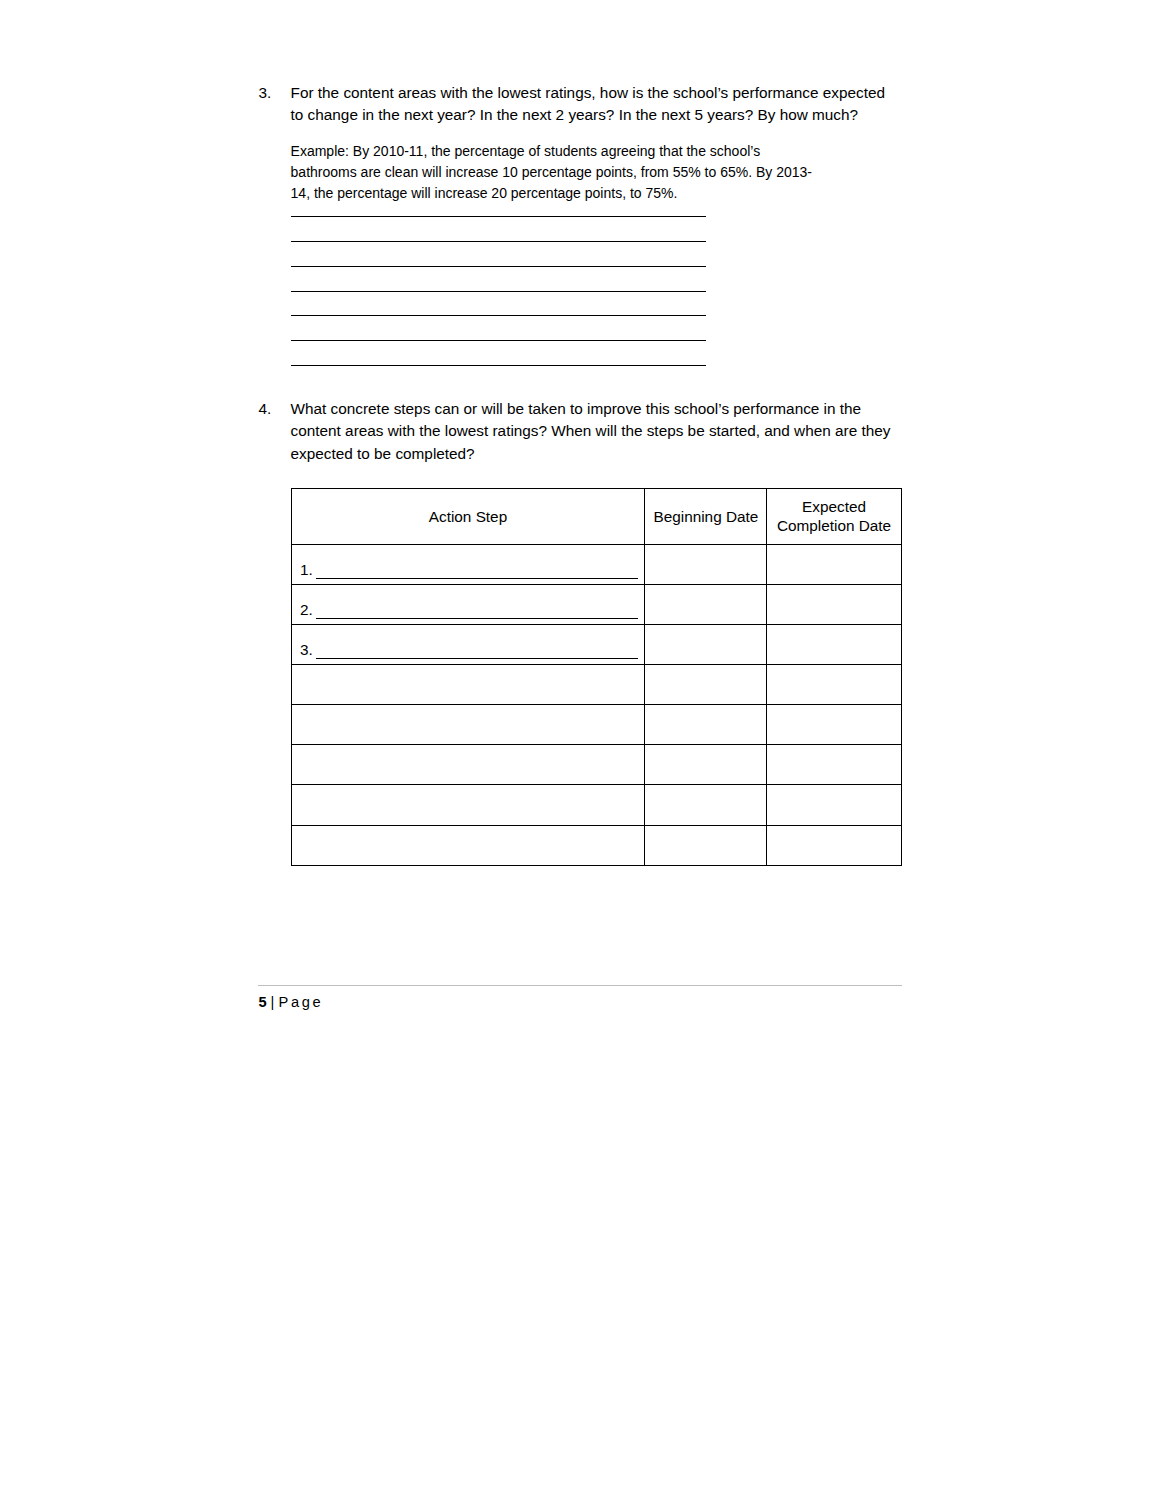3. For the content areas with the lowest ratings, how is the school’s performance expected to change in the next year? In the next 2 years? In the next 5 years? By how much?
Example: By 2010-11, the percentage of students agreeing that the school’s bathrooms are clean will increase 10 percentage points, from 55% to 65%. By 2013-14, the percentage will increase 20 percentage points, to 75%.
4. What concrete steps can or will be taken to improve this school’s performance in the content areas with the lowest ratings? When will the steps be started, and when are they expected to be completed?
| Action Step | Beginning Date | Expected Completion Date |
| --- | --- | --- |
| 1. | | |
| 2. | | |
| 3. | | |
5 | Page